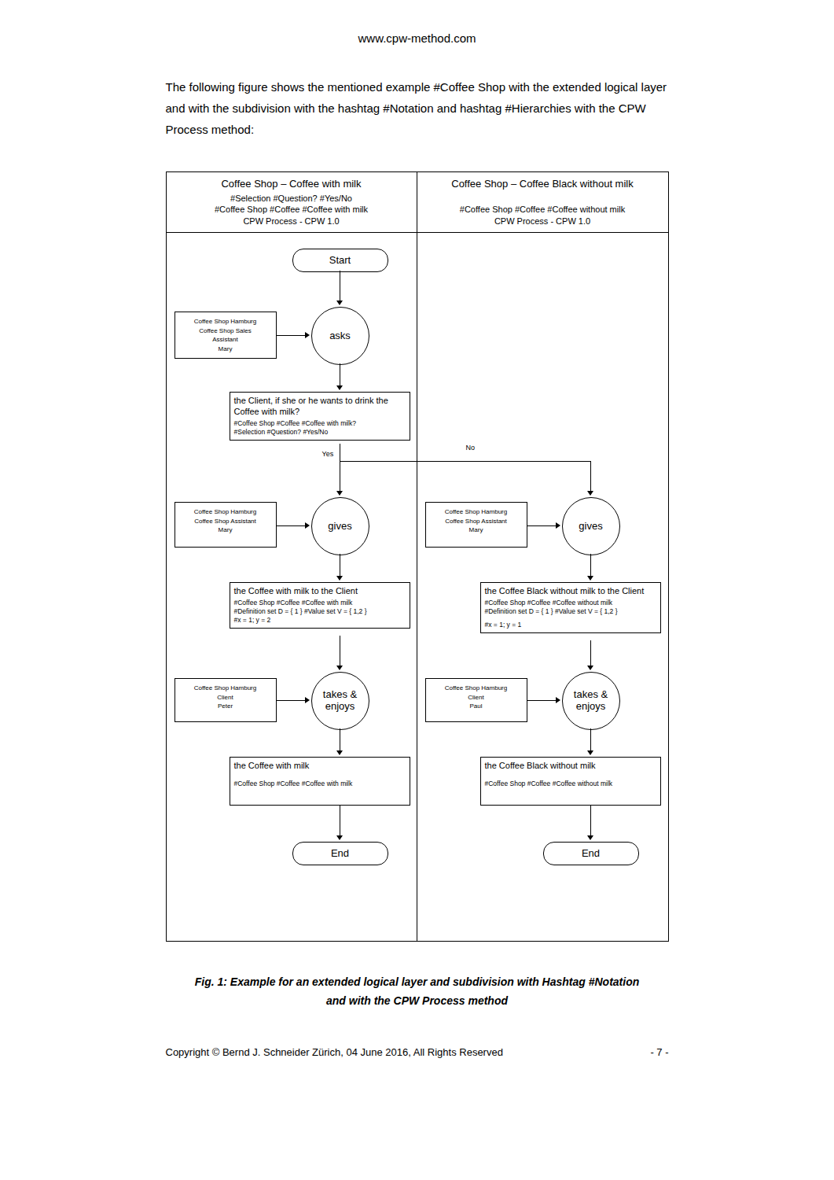www.cpw-method.com
The following figure shows the mentioned example #Coffee Shop with the extended logical layer and with the subdivision with the hashtag #Notation and hashtag #Hierarchies with the CPW Process method:
Coffee Shop – Coffee with milk
#Selection #Question? #Yes/No
#Coffee Shop #Coffee #Coffee with milk
CPW Process - CPW 1.0
Start
asks
Coffee Shop Hamburg
Coffee Shop Sales
Assistant
Mary
the Client, if she or he wants to drink the Coffee with milk?
#Coffee Shop #Coffee #Coffee with milk?
#Selection #Question? #Yes/No
Yes
gives
Coffee Shop Hamburg
Coffee Shop Assistant
Mary
the Coffee with milk to the Client
#Coffee Shop #Coffee #Coffee with milk
#Definition set D = { 1 } #Value set V = { 1,2 }
#x = 1; y = 2
takes &
enjoys
Coffee Shop Hamburg
Client
Peter
the Coffee with milk
#Coffee Shop #Coffee #Coffee with milk
End
Coffee Shop – Coffee Black without milk
#Coffee Shop #Coffee #Coffee without milk
CPW Process - CPW 1.0
No
gives
Coffee Shop Hamburg
Coffee Shop Assistant
Mary
the Coffee Black without milk to the Client
#Coffee Shop #Coffee #Coffee without milk
#Definition set D = { 1 } #Value set V = { 1,2 }
#x = 1; y = 1
takes &
enjoys
Coffee Shop Hamburg
Client
Paul
the Coffee Black without milk
#Coffee Shop #Coffee #Coffee without milk
End
Fig. 1: Example for an extended logical layer and subdivision with Hashtag #Notation
and with the CPW Process method
Copyright © Bernd J. Schneider Zürich, 04 June 2016, All Rights Reserved - 7 -